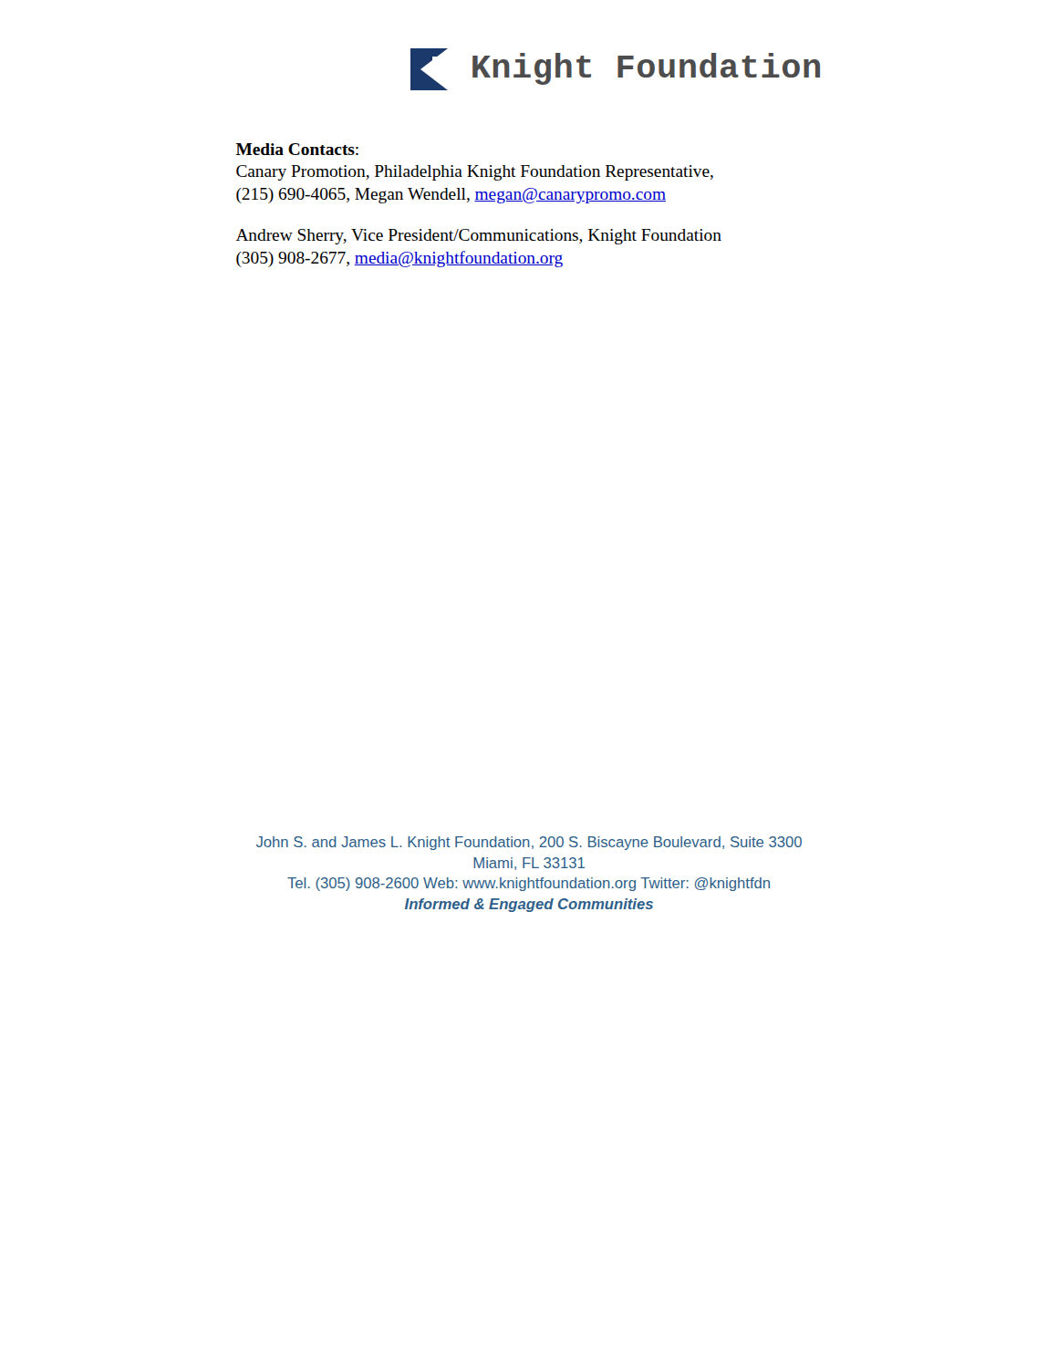Knight Foundation
Media Contacts:
Canary Promotion, Philadelphia Knight Foundation Representative,
(215) 690-4065, Megan Wendell, megan@canarypromo.com
Andrew Sherry, Vice President/Communications, Knight Foundation
(305) 908-2677, media@knightfoundation.org
John S. and James L. Knight Foundation, 200 S. Biscayne Boulevard, Suite 3300
Miami, FL 33131
Tel. (305) 908-2600 Web: www.knightfoundation.org Twitter: @knightfdn
Informed & Engaged Communities